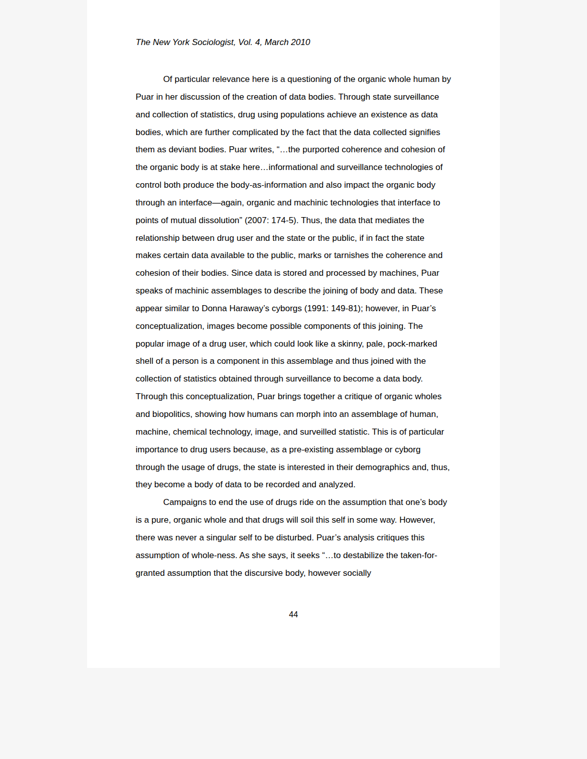The New York Sociologist, Vol. 4, March 2010
Of particular relevance here is a questioning of the organic whole human by Puar in her discussion of the creation of data bodies. Through state surveillance and collection of statistics, drug using populations achieve an existence as data bodies, which are further complicated by the fact that the data collected signifies them as deviant bodies. Puar writes, “…the purported coherence and cohesion of the organic body is at stake here…informational and surveillance technologies of control both produce the body-as-information and also impact the organic body through an interface—again, organic and machinic technologies that interface to points of mutual dissolution” (2007: 174-5). Thus, the data that mediates the relationship between drug user and the state or the public, if in fact the state makes certain data available to the public, marks or tarnishes the coherence and cohesion of their bodies. Since data is stored and processed by machines, Puar speaks of machinic assemblages to describe the joining of body and data. These appear similar to Donna Haraway’s cyborgs (1991: 149-81); however, in Puar’s conceptualization, images become possible components of this joining. The popular image of a drug user, which could look like a skinny, pale, pock-marked shell of a person is a component in this assemblage and thus joined with the collection of statistics obtained through surveillance to become a data body. Through this conceptualization, Puar brings together a critique of organic wholes and biopolitics, showing how humans can morph into an assemblage of human, machine, chemical technology, image, and surveilled statistic. This is of particular importance to drug users because, as a pre-existing assemblage or cyborg through the usage of drugs, the state is interested in their demographics and, thus, they become a body of data to be recorded and analyzed.
Campaigns to end the use of drugs ride on the assumption that one’s body is a pure, organic whole and that drugs will soil this self in some way. However, there was never a singular self to be disturbed. Puar’s analysis critiques this assumption of whole-ness. As she says, it seeks “…to destabilize the taken-for-granted assumption that the discursive body, however socially
44